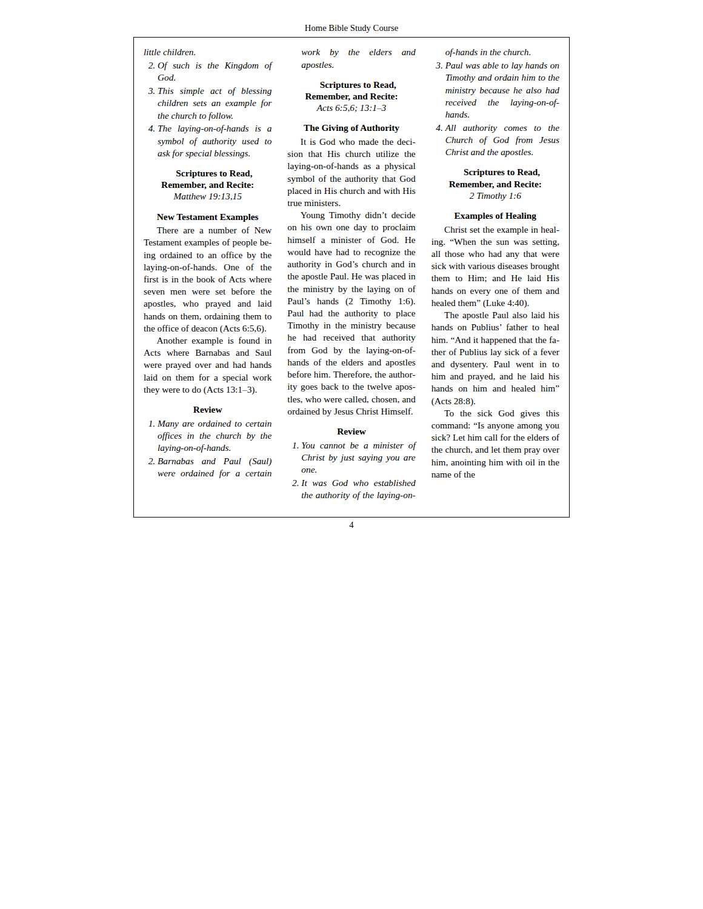Home Bible Study Course
little children.
Of such is the Kingdom of God.
This simple act of blessing children sets an example for the church to follow.
The laying-on-of-hands is a symbol of authority used to ask for special blessings.
Scriptures to Read, Remember, and Recite:
Matthew 19:13,15
New Testament Examples
There are a number of New Testament examples of people being ordained to an office by the laying-on-of-hands. One of the first is in the book of Acts where seven men were set before the apostles, who prayed and laid hands on them, ordaining them to the office of deacon (Acts 6:5,6).
Another example is found in Acts where Barnabas and Saul were prayed over and had hands laid on them for a special work they were to do (Acts 13:1–3).
Review
Many are ordained to certain offices in the church by the laying-on-of-hands.
Barnabas and Paul (Saul) were ordained for a certain work by the elders and apostles.
Scriptures to Read, Remember, and Recite:
Acts 6:5,6; 13:1–3
The Giving of Authority
It is God who made the decision that His church utilize the laying-on-of-hands as a physical symbol of the authority that God placed in His church and with His true ministers.
Young Timothy didn’t decide on his own one day to proclaim himself a minister of God. He would have had to recognize the authority in God’s church and in the apostle Paul. He was placed in the ministry by the laying on of Paul’s hands (2 Timothy 1:6). Paul had the authority to place Timothy in the ministry because he had received that authority from God by the laying-on-of-hands of the elders and apostles before him. Therefore, the authority goes back to the twelve apostles, who were called, chosen, and ordained by Jesus Christ Himself.
Review
You cannot be a minister of Christ by just saying you are one.
It was God who established the authority of the laying-on-of-hands in the church.
Paul was able to lay hands on Timothy and ordain him to the ministry because he also had received the laying-on-of-hands.
All authority comes to the Church of God from Jesus Christ and the apostles.
Scriptures to Read, Remember, and Recite:
2 Timothy 1:6
Examples of Healing
Christ set the example in healing. “When the sun was setting, all those who had any that were sick with various diseases brought them to Him; and He laid His hands on every one of them and healed them” (Luke 4:40).
The apostle Paul also laid his hands on Publius’ father to heal him. “And it happened that the father of Publius lay sick of a fever and dysentery. Paul went in to him and prayed, and he laid his hands on him and healed him” (Acts 28:8).
To the sick God gives this command: “Is anyone among you sick? Let him call for the elders of the church, and let them pray over him, anointing him with oil in the name of the
4